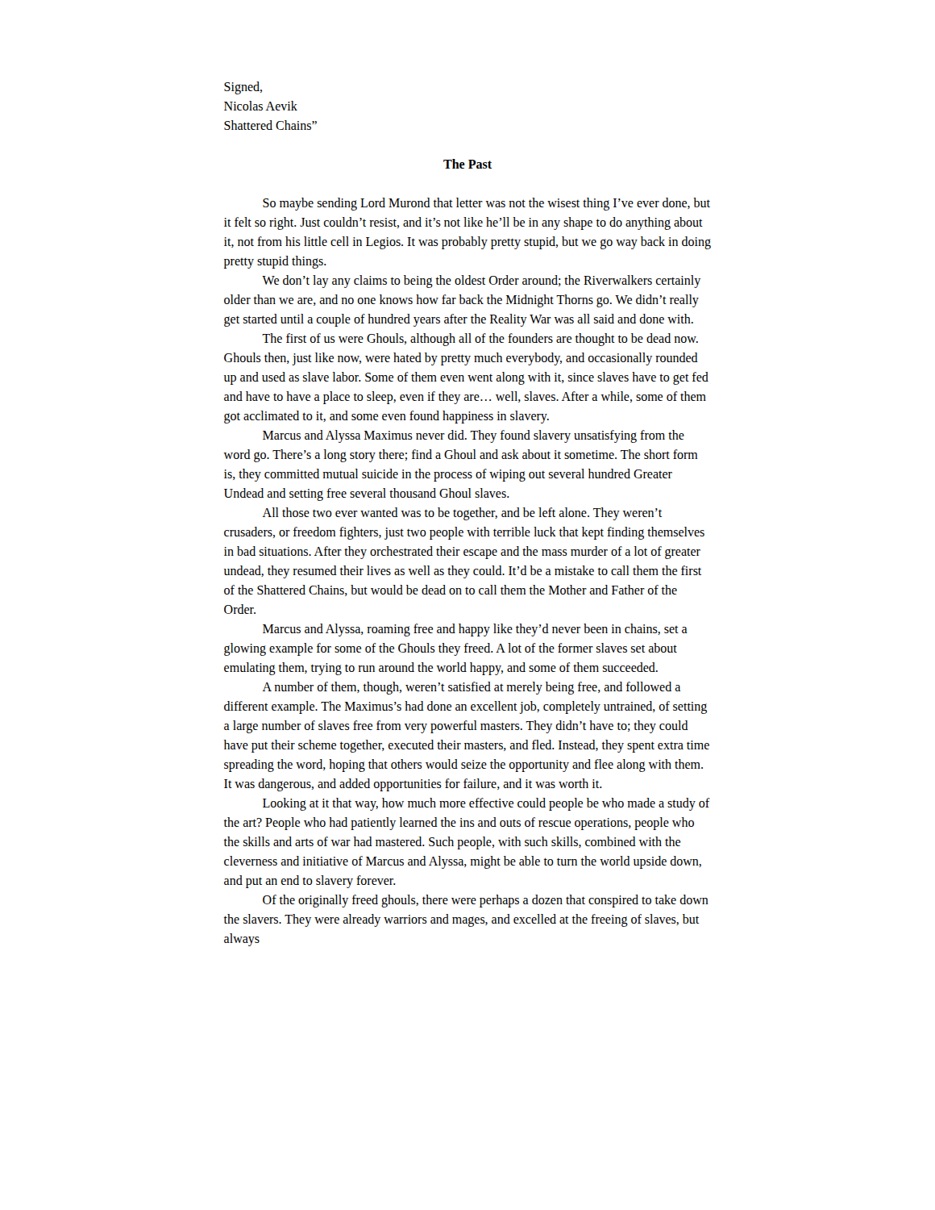Signed,
Nicolas Aevik
Shattered Chains”
The Past
So maybe sending Lord Murond that letter was not the wisest thing I’ve ever done, but it felt so right. Just couldn’t resist, and it’s not like he’ll be in any shape to do anything about it, not from his little cell in Legios. It was probably pretty stupid, but we go way back in doing pretty stupid things.
We don’t lay any claims to being the oldest Order around; the Riverwalkers certainly older than we are, and no one knows how far back the Midnight Thorns go. We didn’t really get started until a couple of hundred years after the Reality War was all said and done with.
The first of us were Ghouls, although all of the founders are thought to be dead now. Ghouls then, just like now, were hated by pretty much everybody, and occasionally rounded up and used as slave labor. Some of them even went along with it, since slaves have to get fed and have to have a place to sleep, even if they are… well, slaves. After a while, some of them got acclimated to it, and some even found happiness in slavery.
Marcus and Alyssa Maximus never did. They found slavery unsatisfying from the word go. There’s a long story there; find a Ghoul and ask about it sometime. The short form is, they committed mutual suicide in the process of wiping out several hundred Greater Undead and setting free several thousand Ghoul slaves.
All those two ever wanted was to be together, and be left alone. They weren’t crusaders, or freedom fighters, just two people with terrible luck that kept finding themselves in bad situations. After they orchestrated their escape and the mass murder of a lot of greater undead, they resumed their lives as well as they could. It’d be a mistake to call them the first of the Shattered Chains, but would be dead on to call them the Mother and Father of the Order.
Marcus and Alyssa, roaming free and happy like they’d never been in chains, set a glowing example for some of the Ghouls they freed. A lot of the former slaves set about emulating them, trying to run around the world happy, and some of them succeeded.
A number of them, though, weren’t satisfied at merely being free, and followed a different example. The Maximus’s had done an excellent job, completely untrained, of setting a large number of slaves free from very powerful masters. They didn’t have to; they could have put their scheme together, executed their masters, and fled. Instead, they spent extra time spreading the word, hoping that others would seize the opportunity and flee along with them. It was dangerous, and added opportunities for failure, and it was worth it.
Looking at it that way, how much more effective could people be who made a study of the art? People who had patiently learned the ins and outs of rescue operations, people who the skills and arts of war had mastered. Such people, with such skills, combined with the cleverness and initiative of Marcus and Alyssa, might be able to turn the world upside down, and put an end to slavery forever.
Of the originally freed ghouls, there were perhaps a dozen that conspired to take down the slavers. They were already warriors and mages, and excelled at the freeing of slaves, but always